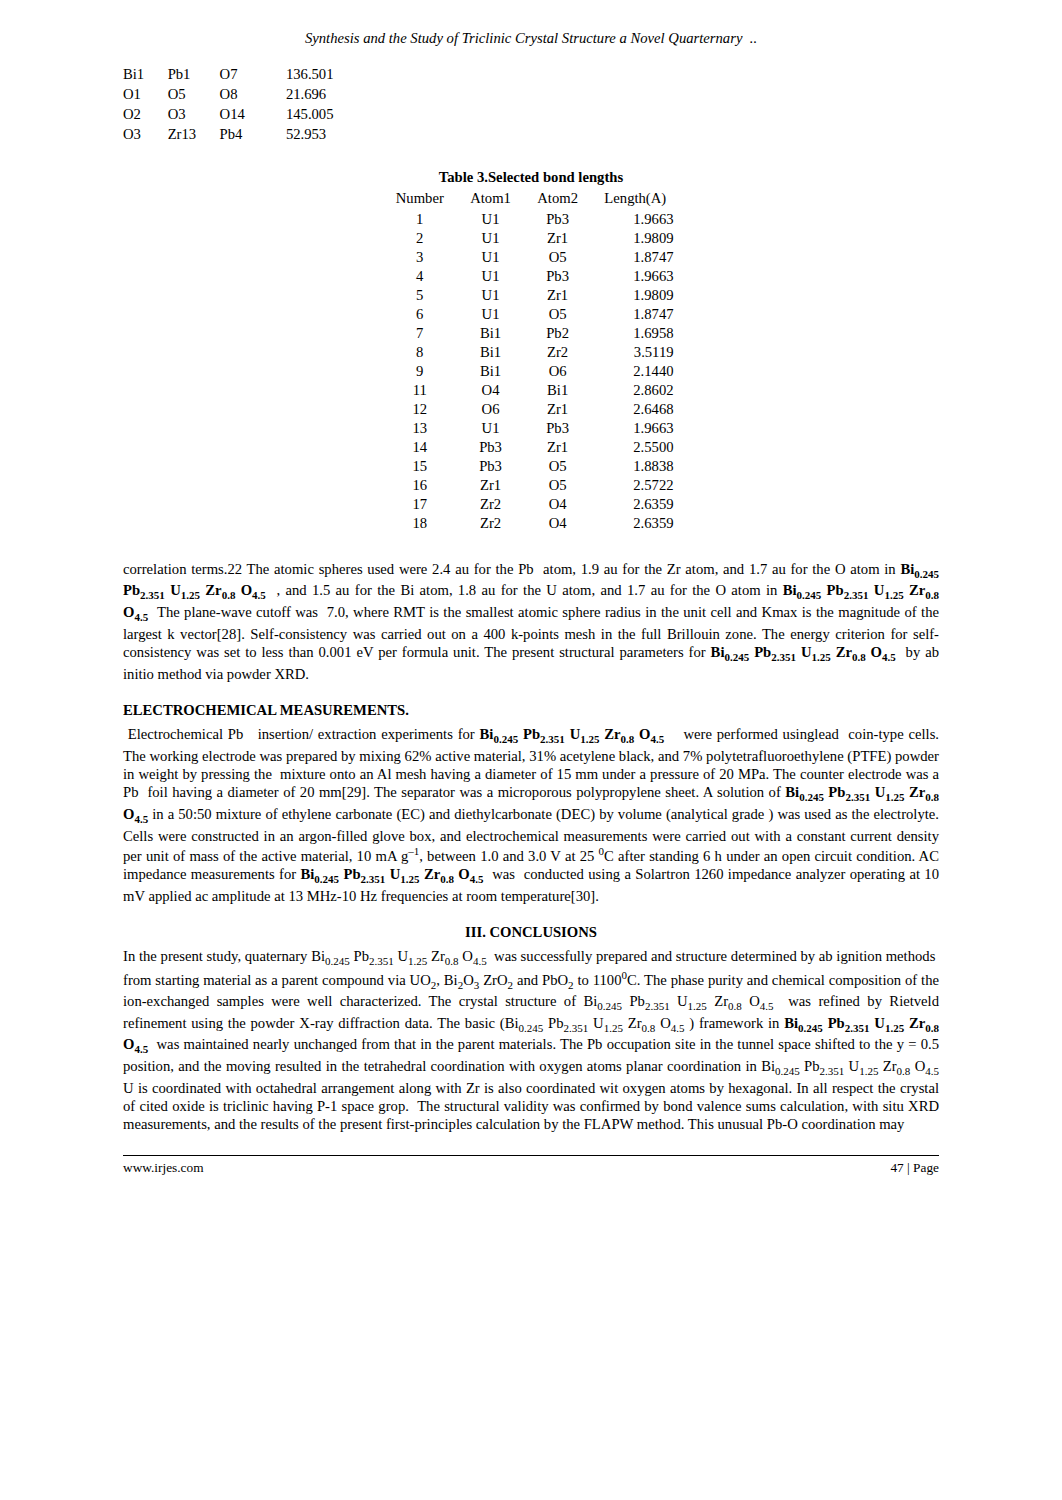Synthesis and the Study of Triclinic Crystal Structure a Novel Quarternary ..
| Bi1 | Pb1 | O7 | 136.501 |
| O1 | O5 | O8 | 21.696 |
| O2 | O3 | O14 | 145.005 |
| O3 | Zr13 | Pb4 | 52.953 |
Table 3.Selected bond lengths
| Number | Atom1 | Atom2 | Length(A) |
| --- | --- | --- | --- |
| 1 | U1 | Pb3 | 1.9663 |
| 2 | U1 | Zr1 | 1.9809 |
| 3 | U1 | O5 | 1.8747 |
| 4 | U1 | Pb3 | 1.9663 |
| 5 | U1 | Zr1 | 1.9809 |
| 6 | U1 | O5 | 1.8747 |
| 7 | Bi1 | Pb2 | 1.6958 |
| 8 | Bi1 | Zr2 | 3.5119 |
| 9 | Bi1 | O6 | 2.1440 |
| 11 | O4 | Bi1 | 2.8602 |
| 12 | O6 | Zr1 | 2.6468 |
| 13 | U1 | Pb3 | 1.9663 |
| 14 | Pb3 | Zr1 | 2.5500 |
| 15 | Pb3 | O5 | 1.8838 |
| 16 | Zr1 | O5 | 2.5722 |
| 17 | Zr2 | O4 | 2.6359 |
| 18 | Zr2 | O4 | 2.6359 |
correlation terms.22 The atomic spheres used were 2.4 au for the Pb atom, 1.9 au for the Zr atom, and 1.7 au for the O atom in Bi0.245 Pb2.351 U1.25 Zr0.8 O4.5 , and 1.5 au for the Bi atom, 1.8 au for the U atom, and 1.7 au for the O atom in Bi0.245 Pb2.351 U1.25 Zr0.8 O4.5 The plane-wave cutoff was 7.0, where RMT is the smallest atomic sphere radius in the unit cell and Kmax is the magnitude of the largest k vector[28]. Self-consistency was carried out on a 400 k-points mesh in the full Brillouin zone. The energy criterion for self-consistency was set to less than 0.001 eV per formula unit. The present structural parameters for Bi0.245 Pb2.351 U1.25 Zr0.8 O4.5 by ab initio method via powder XRD.
ELECTROCHEMICAL MEASUREMENTS.
Electrochemical Pb insertion/ extraction experiments for Bi0.245 Pb2.351 U1.25 Zr0.8 O4.5 were performed usinglead coin-type cells. The working electrode was prepared by mixing 62% active material, 31% acetylene black, and 7% polytetrafluoroethylene (PTFE) powder in weight by pressing the mixture onto an Al mesh having a diameter of 15 mm under a pressure of 20 MPa. The counter electrode was a Pb foil having a diameter of 20 mm[29]. The separator was a microporous polypropylene sheet. A solution of Bi0.245 Pb2.351 U1.25 Zr0.8 O4.5 in a 50:50 mixture of ethylene carbonate (EC) and diethylcarbonate (DEC) by volume (analytical grade ) was used as the electrolyte. Cells were constructed in an argon-filled glove box, and electrochemical measurements were carried out with a constant current density per unit of mass of the active material, 10 mA g–1, between 1.0 and 3.0 V at 25 0C after standing 6 h under an open circuit condition. AC impedance measurements for Bi0.245 Pb2.351 U1.25 Zr0.8 O4.5 was conducted using a Solartron 1260 impedance analyzer operating at 10 mV applied ac amplitude at 13 MHz-10 Hz frequencies at room temperature[30].
III. CONCLUSIONS
In the present study, quaternary Bi0.245 Pb2.351 U1.25 Zr0.8 O4.5 was successfully prepared and structure determined by ab ignition methods from starting material as a parent compound via UO2, Bi2O3 ZrO2 and PbO2 to 11000C. The phase purity and chemical composition of the ion-exchanged samples were well characterized. The crystal structure of Bi0.245 Pb2.351 U1.25 Zr0.8 O4.5 was refined by Rietveld refinement using the powder X-ray diffraction data. The basic (Bi0.245 Pb2.351 U1.25 Zr0.8 O4.5 ) framework in Bi0.245 Pb2.351 U1.25 Zr0.8 O4.5 was maintained nearly unchanged from that in the parent materials. The Pb occupation site in the tunnel space shifted to the y = 0.5 position, and the moving resulted in the tetrahedral coordination with oxygen atoms planar coordination in Bi0.245 Pb2.351 U1.25 Zr0.8 O4.5 U is coordinated with octahedral arrangement along with Zr is also coordinated wit oxygen atoms by hexagonal. In all respect the crystal of cited oxide is triclinic having P-1 space grop. The structural validity was confirmed by bond valence sums calculation, with situ XRD measurements, and the results of the present first-principles calculation by the FLAPW method. This unusual Pb-O coordination may
www.irjes.com 47 | Page